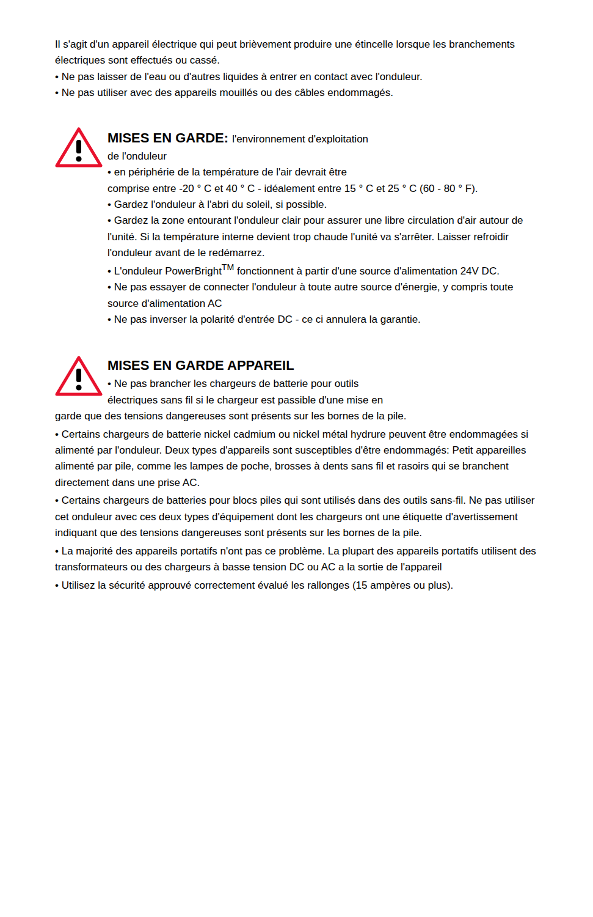Il s'agit d'un appareil électrique qui peut brièvement produire une étincelle lorsque les branchements électriques sont effectués ou cassé.
• Ne pas laisser de l'eau ou d'autres liquides à entrer en contact avec l'onduleur.
• Ne pas utiliser avec des appareils mouillés ou des câbles endommagés.
MISES EN GARDE: l'environnement d'exploitation
de l'onduleur
• en périphérie de la température de l'air devrait être
comprise entre -20 ° C et 40 ° C - idéalement entre 15 ° C et 25 ° C (60 - 80 ° F).
• Gardez l'onduleur à l'abri du soleil, si possible.
• Gardez la zone entourant l'onduleur clair pour assurer une libre circulation d'air autour de l'unité. Si la température interne devient trop chaude l'unité va s'arrêter. Laisser refroidir l'onduleur avant de le redémarrez.
• L'onduleur PowerBrightTM fonctionnent à partir d'une source d'alimentation 24V DC.
• Ne pas essayer de connecter l'onduleur à toute autre source d'énergie, y compris toute source d'alimentation AC
• Ne pas inverser la polarité d'entrée DC - ce ci annulera la garantie.
MISES EN GARDE APPAREIL
• Ne pas brancher les chargeurs de batterie pour outils
électriques sans fil si le chargeur est passible d'une mise en
garde que des tensions dangereuses sont présents sur les bornes de la pile.
• Certains chargeurs de batterie nickel cadmium ou nickel métal hydrure peuvent être endommagées si alimenté par l'onduleur. Deux types d'appareils sont susceptibles d'être endommagés: Petit appareilles alimenté par pile, comme les lampes de poche, brosses à dents sans fil et rasoirs qui se branchent directement dans une prise AC.
• Certains chargeurs de batteries pour blocs piles qui sont utilisés dans des outils sans-fil. Ne pas utiliser cet onduleur avec ces deux types d'équipement dont les chargeurs ont une étiquette d'avertissement indiquant que des tensions dangereuses sont présents sur les bornes de la pile.
• La majorité des appareils portatifs n'ont pas ce problème. La plupart des appareils portatifs utilisent des transformateurs ou des chargeurs à basse tension DC ou AC a la sortie de l'appareil
• Utilisez la sécurité approuvé correctement évalué les rallonges (15 ampères ou plus).